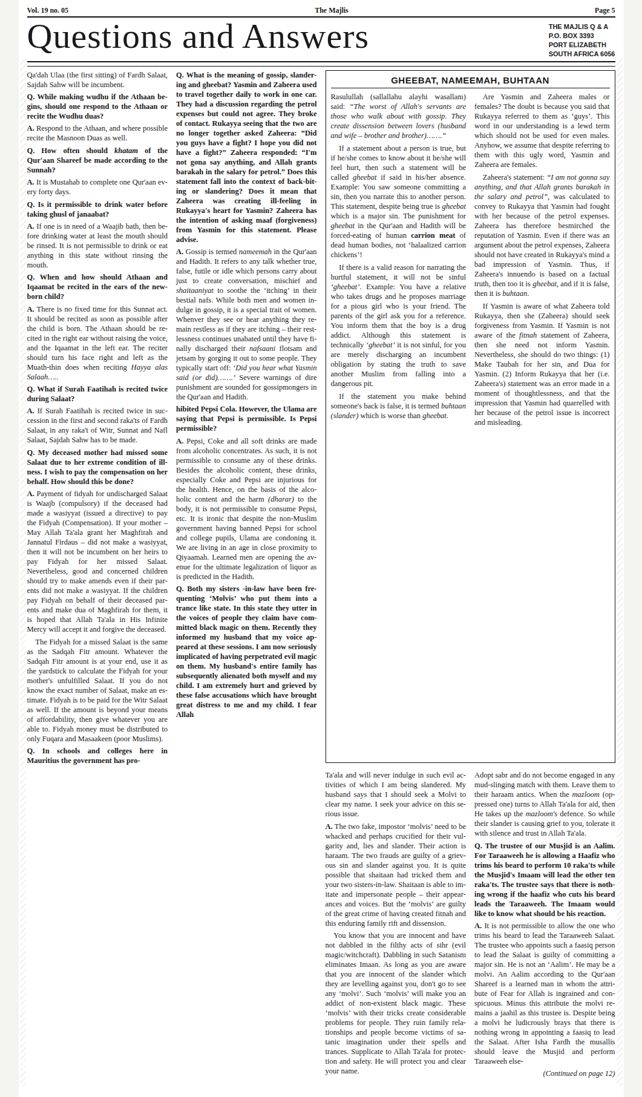Vol. 19 no. 05
The Majlis
Page 5
Questions and Answers
THE MAJLIS Q & A
P.O. BOX 3393
PORT ELIZABETH
SOUTH AFRICA 6056
Qa'dah Ulaa (the first sitting) of Fardh Salaat, Sajdah Sahw will be incumbent.
Q. While making wudhu if the Athaan begins, should one respond to the Athaan or recite the Wudhu duas?
A. Respond to the Athaan, and where possible recite the Masnoon Duas as well.
Q. How often should khatam of the Qur'aan Shareef be made according to the Sunnah?
A. It is Mustahab to complete one Qur'aan every forty days.
Q. Is it permissible to drink water before taking ghusl of janaabat?
A. If one is in need of a Waajib bath, then before drinking water at least the mouth should be rinsed. It is not permissible to drink or eat anything in this state without rinsing the mouth.
Q. When and how should Athaan and Iqaamat be recited in the ears of the newborn child?
A. There is no fixed time for this Sunnat act. It should be recited as soon as possible after the child is born. The Athaan should be recited in the right ear without raising the voice, and the Iqaamat in the left ear. The reciter should turn his face right and left as the Muath-thin does when reciting Hayya alas Salaah…..
Q. What if Surah Faatihah is recited twice during Salaat?
A. If Surah Faatihah is recited twice in succession in the first and second raka'ts of Fardh Salaat, in any raka't of Witr, Sunnat and Nafl Salaat, Sajdah Sahw has to be made.
Q. My deceased mother had missed some Salaat due to her extreme condition of illness. I wish to pay the compensation on her behalf. How should this be done?
A. Payment of fidyah for undischarged Salaat is Waajb (compulsory) if the deceased had made a wasiyyat (issued a directive) to pay the Fidyah (Compensation). If your mother – May Allah Ta'ala grant her Maghfirah and Jannatul Firdaus – did not make a wasiyyat, then it will not be incumbent on her heirs to pay Fidyah for her missed Salaat. Nevertheless, good and concerned children should try to make amends even if their parents did not make a wasiyyat. If the children pay Fidyah on behalf of their deceased parents and make dua of Maghfirah for them, it is hoped that Allah Ta'ala in His Infinite Mercy will accept it and forgive the deceased.
The Fidyah for a missed Salaat is the same as the Sadqah Fitr amount. Whatever the Sadqah Fitr amount is at your end, use it as the yardstick to calculate the Fidyah for your mother's unfulfilled Salaat. If you do not know the exact number of Salaat, make an estimate. Fidyah is to be paid for the Witr Salaat as well. If the amount is beyond your means of affordability, then give whatever you are able to. Fidyah money must be distributed to only Fuqara and Masaakeen (poor Muslims).
Q. In schools and colleges here in Mauritius the government has pro-
Q. What is the meaning of gossip, slandering and gheebat? Yasmin and Zaheera used to travel together daily to work in one car. They had a discussion regarding the petrol expenses but could not agree. They broke of contact. Rukayya seeing that the two are no longer together asked Zaheera: “Did you guys have a fight? I hope you did not have a fight?” Zaheera responded: “I'm not gona say anything, and Allah grants barakah in the salary for petrol.” Does this statement fall into the context of back-biting or slandering? Does it mean that Zaheera was creating ill-feeling in Rukayya's heart for Yasmin? Zaheera has the intention of asking maaf (forgiveness) from Yasmin for this statement. Please advise.
A. Gossip is termed nameemah in the Qur'aan and Hadith. It refers to any talk whether true, false, futile or idle which persons carry about just to create conversation, mischief and shaitaaniyat to soothe the ‘itching’ in their bestial nafs. While both men and women indulge in gossip, it is a special trait of women. Whenver they see or hear anything they remain restless as if they are itching – their restlessness continues unabated until they have finally discharged their nafsaani flotsam and jetsam by gorging it out to some people. They typically start off: ‘Did you hear what Yasmin said (or did)…….’ Severe warnings of dire punishment are sounded for gossipmongers in the Qur'aan and Hadith.
hibited Pepsi Cola. However, the Ulama are saying that Pepsi is permissible. Is Pepsi permissible?
A. Pepsi, Coke and all soft drinks are made from alcoholic concentrates. As such, it is not permissible to consume any of these drinks. Besides the alcoholic content, these drinks, especially Coke and Pepsi are injurious for the health. Hence, on the basis of the alcoholic content and the harm (dharar) to the body, it is not permissible to consume Pepsi, etc. It is ironic that despite the non-Muslim government having banned Pepsi for school and college pupils, Ulama are condoning it. We are living in an age in close proximity to Qiyaamah. Learned men are opening the avenue for the ultimate legalization of liquor as is predicted in the Hadith.
Q. Both my sisters -in-law have been frequenting ‘Molvis’ who put them into a trance like state. In this state they utter in the voices of people they claim have committed black magic on them. Recently they informed my husband that my voice appeared at these sessions. I am now seriously implicated of having perpetrated evil magic on them. My husband's entire family has subsequently alienated both myself and my child. I am extremely hurt and grieved by these false accusations which have brought great distress to me and my child. I fear Allah
GHEEBAT, NAMEEMAH, BUHTAAN
Rasulullah (sallallahu alayhi wasallam) said: “The worst of Allah's servants are those who walk about with gossip. They create dissension between lovers (husband and wife – brother and brother)…….”
If a statement about a person is true, but if he/she comes to know about it he/she will feel hurt, then such a statement will be called gheebat if said in his/her absence. Example: You saw someone committing a sin, then you narrate this to another person. This statement, despite being true is gheebat which is a major sin. The punishment for gheebat in the Qur'aan and Hadith will be forced-eating of human carrion meat of dead human bodies, not ‘halaalized carrion chickens’!
If there is a valid reason for narrating the hurtful statement, it will not be sinful ‘gheebat’. Example: You have a relative who takes drugs and he proposes marriage for a pious girl who is your friend. The parents of the girl ask you for a reference. You inform them that the boy is a drug addict. Although this statement is technically ‘gheebat’ it is not sinful, for you are merely discharging an incumbent obligation by stating the truth to save another Muslim from falling into a dangerous pit.
If the statement you make behind someone's back is false, it is termed buhtaan (slander) which is worse than gheebat.
Are Yasmin and Zaheera males or females? The doubt is because you said that Rukayya referred to them as ‘guys’. This word in our understanding is a lewd term which should not be used for even males. Anyhow, we assume that despite referring to them with this ugly word, Yasmin and Zaheera are females.
Zaheera's statement: “I am not gonna say anything, and that Allah grants barakah in the salary and petrol”, was calculated to convey to Rukayya that Yasmin had fought with her because of the petrol expenses. Zaheera has therefore besmirched the reputation of Yasmin. Even if there was an argument about the petrol expenses, Zaheera should not have created in Rukayya's mind a bad impression of Yasmin. Thus, if Zaheera's innuendo is based on a factual truth, then too it is gheebat, and if it is false, then it is buhtaan.
If Yasmin is aware of what Zaheera told Rukayya, then she (Zaheera) should seek forgiveness from Yasmin. If Yasmin is not aware of the fitnah statement of Zaheera, then she need not inform Yasmin. Nevertheless, she should do two things: (1) Make Taubah for her sin, and Dua for Yasmin. (2) Inform Rukayya that her (i.e. Zaheera's) statement was an error made in a moment of thoughtlessness, and that the impression that Yasmin had quarrelled with her because of the petrol issue is incorrect and misleading.
Ta'ala and will never indulge in such evil activities of which I am being slandered. My husband says that I should seek a Molvi to clear my name. I seek your advice on this serious issue.
A. The two fake, impostor ‘molvis’ need to be whacked and perhaps crucified for their vulgarity and, lies and slander. Their action is haraam. The two frauds are guilty of a grievous sin and slander against you. It is quite possible that shaitaan had tricked them and your two sisters-in-law. Shaitaan is able to imitate and impersonate people – their appearances and voices. But the ‘molvis’ are guilty of the great crime of having created fitnah and this enduring family rift and dissension.
You know that you are innocent and have not dabbled in the filthy acts of sihr (evil magic/witchcraft). Dabbling in such Satanism eliminates Imaan. As long as you are aware that you are innocent of the slander which they are levelling against you, don't go to see any ‘molvi’. Such ‘molvis’ will make you an addict of non-existent black magic. These ‘molvis’ with their tricks create considerable problems for people. They ruin family relationships and people become victims of satanic imagination under their spells and trances. Supplicate to Allah Ta'ala for protection and safety. He will protect you and clear your name.
Adopt sabr and do not become engaged in any mud-slinging match with them. Leave them to their haraam antics. When the mazloom (oppressed one) turns to Allah Ta'ala for aid, then He takes up the mazloom's defence. So while their slander is causing grief to you, tolerate it with silence and trust in Allah Ta'ala.
Q. The trustee of our Musjid is an Aalim. For Taraaweeh he is allowing a Haafiz who trims his beard to perform 10 raka'ts while the Musjid's Imaam will lead the other ten raka'ts. The trustee says that there is nothing wrong if the haafiz who cuts his beard leads the Taraaweeh. The Imaam would like to know what should be his reaction.
A. It is not permissible to allow the one who trims his beard to lead the Taraaweeh Salaat. The trustee who appoints such a faasiq person to lead the Salaat is guilty of committing a major sin. He is not an ‘Aalim’. He may be a molvi. An Aalim according to the Qur'aan Shareef is a learned man in whom the attribute of Fear for Allah is ingrained and conspicuous. Minus this attribute the molvi remains a jaahil as this trustee is. Despite being a molvi he ludicrously brays that there is nothing wrong in appointing a faasiq to lead the Salaat. After Isha Fardh the musallis should leave the Musjid and perform Taraaweeh else-
(Continued on page 12)